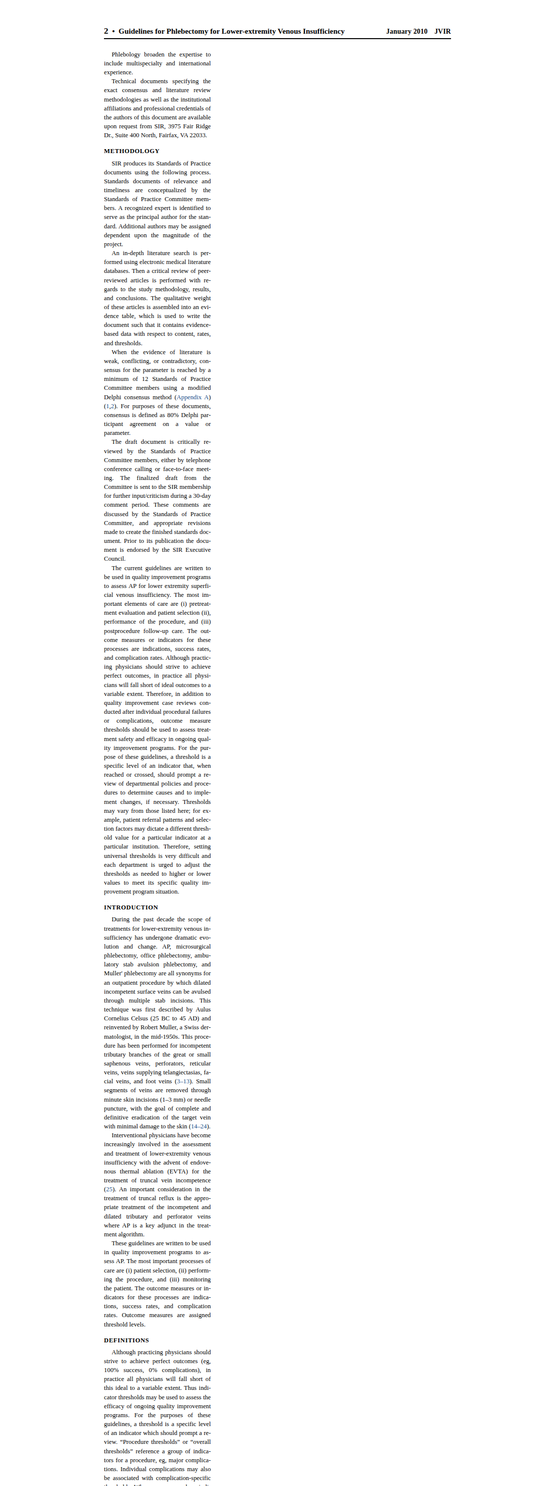2 • Guidelines for Phlebectomy for Lower-extremity Venous Insufficiency
January 2010 JVIR
Phlebology broaden the expertise to include multispecialty and international experience.
Technical documents specifying the exact consensus and literature review methodologies as well as the institutional affiliations and professional credentials of the authors of this document are available upon request from SIR, 3975 Fair Ridge Dr., Suite 400 North, Fairfax, VA 22033.
METHODOLOGY
SIR produces its Standards of Practice documents using the following process. Standards documents of relevance and timeliness are conceptualized by the Standards of Practice Committee members. A recognized expert is identified to serve as the principal author for the standard. Additional authors may be assigned dependent upon the magnitude of the project.
An in-depth literature search is performed using electronic medical literature databases. Then a critical review of peer-reviewed articles is performed with regards to the study methodology, results, and conclusions. The qualitative weight of these articles is assembled into an evidence table, which is used to write the document such that it contains evidence-based data with respect to content, rates, and thresholds.
When the evidence of literature is weak, conflicting, or contradictory, consensus for the parameter is reached by a minimum of 12 Standards of Practice Committee members using a modified Delphi consensus method (Appendix A) (1,2). For purposes of these documents, consensus is defined as 80% Delphi participant agreement on a value or parameter.
The draft document is critically reviewed by the Standards of Practice Committee members, either by telephone conference calling or face-to-face meeting. The finalized draft from the Committee is sent to the SIR membership for further input/criticism during a 30-day comment period. These comments are discussed by the Standards of Practice Committee, and appropriate revisions made to create the finished standards document. Prior to its publication the document is endorsed by the SIR Executive Council.
The current guidelines are written to be used in quality improvement programs to assess AP for lower extremity superficial venous insufficiency. The most important elements of care are (i) pretreatment evaluation and patient selection (ii), performance of the procedure, and (iii) postprocedure follow-up care. The outcome measures or indicators for these processes are indications, success rates, and complication rates. Although practicing physicians should strive to achieve perfect outcomes, in practice all physicians will fall short of ideal outcomes to a variable extent. Therefore, in addition to quality improvement case reviews conducted after individual procedural failures or complications, outcome measure thresholds should be used to assess treatment safety and efficacy in ongoing quality improvement programs. For the purpose of these guidelines, a threshold is a specific level of an indicator that, when reached or crossed, should prompt a review of departmental policies and procedures to determine causes and to implement changes, if necessary. Thresholds may vary from those listed here; for example, patient referral patterns and selection factors may dictate a different threshold value for a particular indicator at a particular institution. Therefore, setting universal thresholds is very difficult and each department is urged to adjust the thresholds as needed to higher or lower values to meet its specific quality improvement program situation.
INTRODUCTION
During the past decade the scope of treatments for lower-extremity venous insufficiency has undergone dramatic evolution and change. AP, microsurgical phlebectomy, office phlebectomy, ambulatory stab avulsion phlebectomy, and Muller' phlebectomy are all synonyms for an outpatient procedure by which dilated incompetent surface veins can be avulsed through multiple stab incisions. This technique was first described by Aulus Cornelius Celsus (25 BC to 45 AD) and reinvented by Robert Muller, a Swiss dermatologist, in the mid-1950s. This procedure has been performed for incompetent tributary branches of the great or small saphenous veins, perforators, reticular veins, veins supplying telangiectasias, facial veins, and foot veins (3–13). Small segments of veins are removed through minute skin incisions (1–3 mm) or needle puncture, with the goal of complete and definitive eradication of the target vein with minimal damage to the skin (14–24).
Interventional physicians have become increasingly involved in the assessment and treatment of lower-extremity venous insufficiency with the advent of endovenous thermal ablation (EVTA) for the treatment of truncal vein incompetence (25). An important consideration in the treatment of truncal reflux is the appropriate treatment of the incompetent and dilated tributary and perforator veins where AP is a key adjunct in the treatment algorithm.
These guidelines are written to be used in quality improvement programs to assess AP. The most important processes of care are (i) patient selection, (ii) performing the procedure, and (iii) monitoring the patient. The outcome measures or indicators for these processes are indications, success rates, and complication rates. Outcome measures are assigned threshold levels.
DEFINITIONS
Although practicing physicians should strive to achieve perfect outcomes (eg, 100% success, 0% complications), in practice all physicians will fall short of this ideal to a variable extent. Thus indicator thresholds may be used to assess the efficacy of ongoing quality improvement programs. For the purposes of these guidelines, a threshold is a specific level of an indicator which should prompt a review. “Procedure thresholds” or “overall thresholds” reference a group of indicators for a procedure, eg, major complications. Individual complications may also be associated with complication-specific thresholds. When measures such as indications or success rates fall below a (minimum) threshold, or when complication rates exceed a (maximum) threshold, a review should be performed to determine causes and to implement changes, if necessary. Thresholds may vary from those listed here; for example, patient referral patterns and selection factors may dictate a different threshold value for a particular indicator at a particular institution. Thus, setting universal thresholds is very difficult and each department is urged to alter the thresholds as needed to higher or lower values, to meet its own quality improvement program needs.